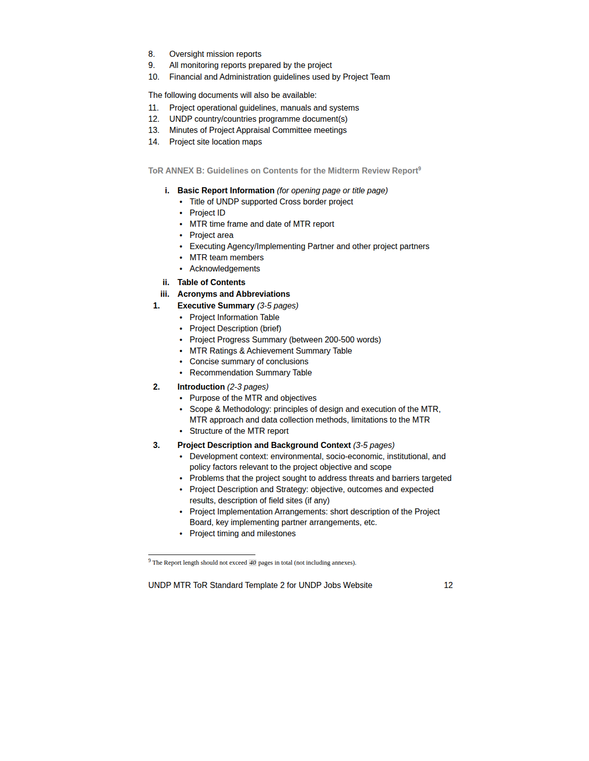8. Oversight mission reports
9. All monitoring reports prepared by the project
10. Financial and Administration guidelines used by Project Team
The following documents will also be available:
11. Project operational guidelines, manuals and systems
12. UNDP country/countries programme document(s)
13. Minutes of Project Appraisal Committee meetings
14. Project site location maps
ToR ANNEX B: Guidelines on Contents for the Midterm Review Report9
i. Basic Report Information (for opening page or title page)
Title of UNDP supported Cross border project
Project ID
MTR time frame and date of MTR report
Project area
Executing Agency/Implementing Partner and other project partners
MTR team members
Acknowledgements
ii. Table of Contents
iii. Acronyms and Abbreviations
1. Executive Summary (3-5 pages)
Project Information Table
Project Description (brief)
Project Progress Summary (between 200-500 words)
MTR Ratings & Achievement Summary Table
Concise summary of conclusions
Recommendation Summary Table
2. Introduction (2-3 pages)
Purpose of the MTR and objectives
Scope & Methodology: principles of design and execution of the MTR, MTR approach and data collection methods, limitations to the MTR
Structure of the MTR report
3. Project Description and Background Context (3-5 pages)
Development context: environmental, socio-economic, institutional, and policy factors relevant to the project objective and scope
Problems that the project sought to address threats and barriers targeted
Project Description and Strategy: objective, outcomes and expected results, description of field sites (if any)
Project Implementation Arrangements: short description of the Project Board, key implementing partner arrangements, etc.
Project timing and milestones
9 The Report length should not exceed 40 pages in total (not including annexes).
UNDP MTR ToR Standard Template 2 for UNDP Jobs Website 12